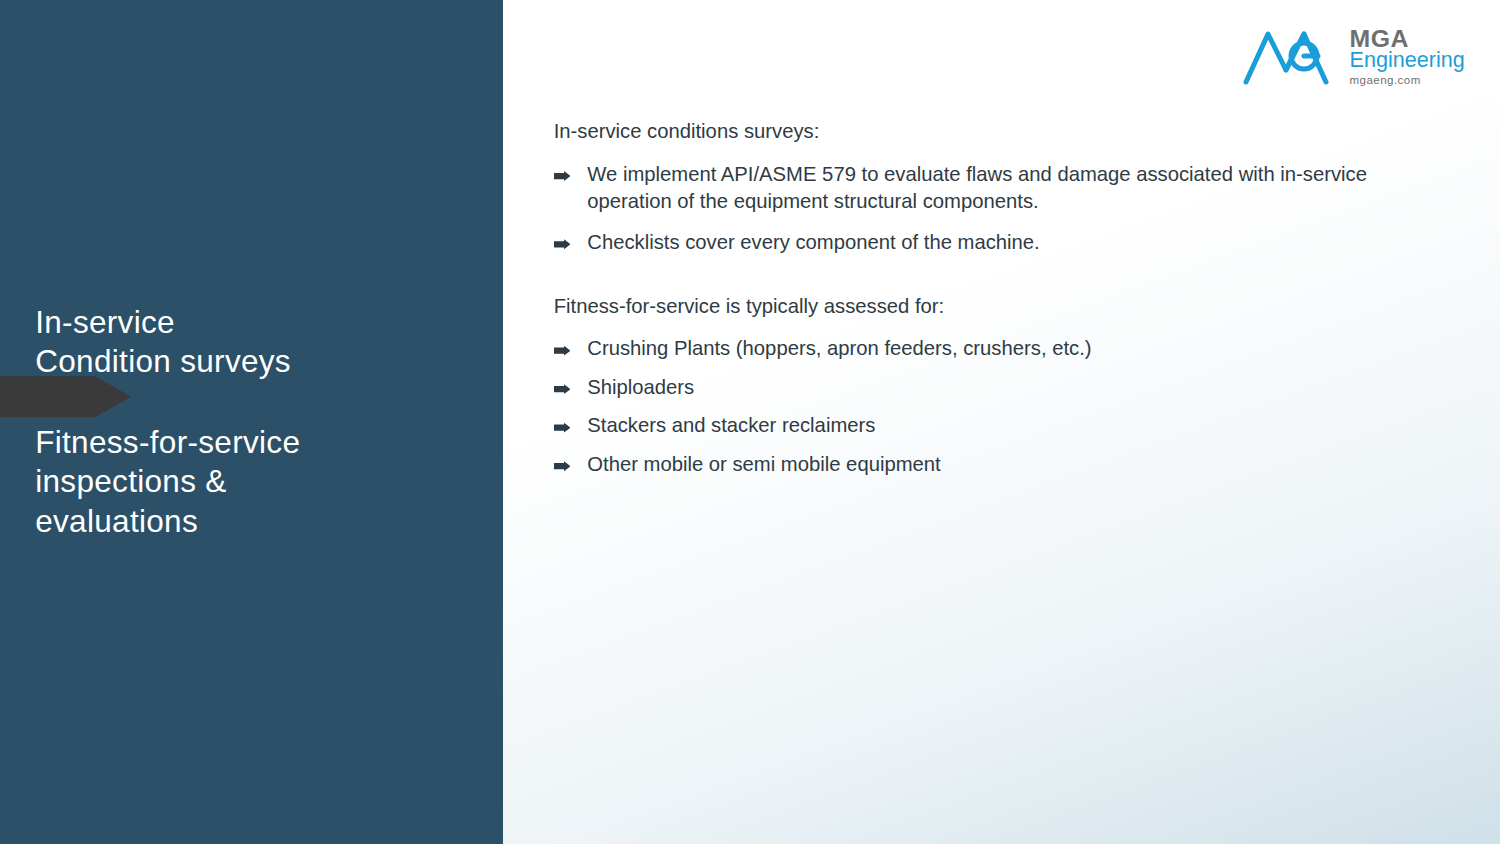In-service
Condition surveys
Fitness-for-service
inspections &
evaluations
MGA logo MGA Engineering mgaeng.com
In-service conditions surveys:
We implement API/ASME 579 to evaluate flaws and damage associated with in-service operation of the equipment structural components.
Checklists cover every component of the machine.
Fitness-for-service is typically assessed for:
Crushing Plants (hoppers, apron feeders, crushers, etc.)
Shiploaders
Stackers and stacker reclaimers
Other mobile or semi mobile equipment